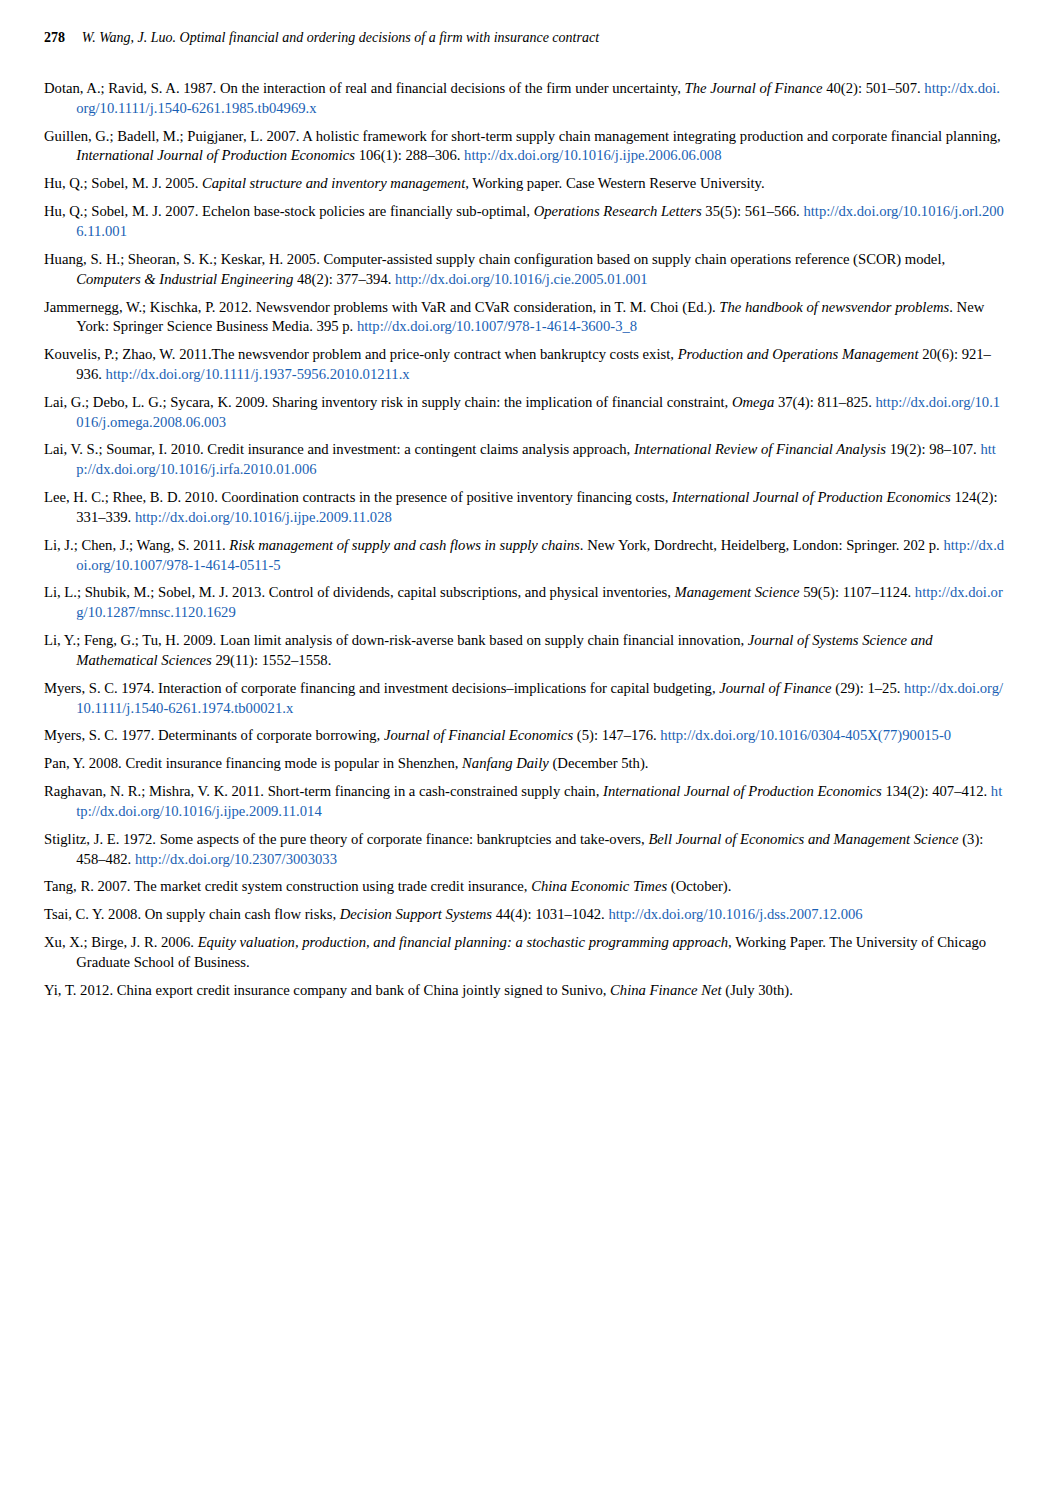278 W. Wang, J. Luo. Optimal financial and ordering decisions of a firm with insurance contract
Dotan, A.; Ravid, S. A. 1987. On the interaction of real and financial decisions of the firm under uncertainty, The Journal of Finance 40(2): 501–507. http://dx.doi.org/10.1111/j.1540-6261.1985.tb04969.x
Guillen, G.; Badell, M.; Puigjaner, L. 2007. A holistic framework for short-term supply chain management integrating production and corporate financial planning, International Journal of Production Economics 106(1): 288–306. http://dx.doi.org/10.1016/j.ijpe.2006.06.008
Hu, Q.; Sobel, M. J. 2005. Capital structure and inventory management, Working paper. Case Western Reserve University.
Hu, Q.; Sobel, M. J. 2007. Echelon base-stock policies are financially sub-optimal, Operations Research Letters 35(5): 561–566. http://dx.doi.org/10.1016/j.orl.2006.11.001
Huang, S. H.; Sheoran, S. K.; Keskar, H. 2005. Computer-assisted supply chain configuration based on supply chain operations reference (SCOR) model, Computers & Industrial Engineering 48(2): 377–394. http://dx.doi.org/10.1016/j.cie.2005.01.001
Jammernegg, W.; Kischka, P. 2012. Newsvendor problems with VaR and CVaR consideration, in T. M. Choi (Ed.). The handbook of newsvendor problems. New York: Springer Science Business Media. 395 p. http://dx.doi.org/10.1007/978-1-4614-3600-3_8
Kouvelis, P.; Zhao, W. 2011.The newsvendor problem and price-only contract when bankruptcy costs exist, Production and Operations Management 20(6): 921–936. http://dx.doi.org/10.1111/j.1937-5956.2010.01211.x
Lai, G.; Debo, L. G.; Sycara, K. 2009. Sharing inventory risk in supply chain: the implication of financial constraint, Omega 37(4): 811–825. http://dx.doi.org/10.1016/j.omega.2008.06.003
Lai, V. S.; Soumar, I. 2010. Credit insurance and investment: a contingent claims analysis approach, International Review of Financial Analysis 19(2): 98–107. http://dx.doi.org/10.1016/j.irfa.2010.01.006
Lee, H. C.; Rhee, B. D. 2010. Coordination contracts in the presence of positive inventory financing costs, International Journal of Production Economics 124(2): 331–339. http://dx.doi.org/10.1016/j.ijpe.2009.11.028
Li, J.; Chen, J.; Wang, S. 2011. Risk management of supply and cash flows in supply chains. New York, Dordrecht, Heidelberg, London: Springer. 202 p. http://dx.doi.org/10.1007/978-1-4614-0511-5
Li, L.; Shubik, M.; Sobel, M. J. 2013. Control of dividends, capital subscriptions, and physical inventories, Management Science 59(5): 1107–1124. http://dx.doi.org/10.1287/mnsc.1120.1629
Li, Y.; Feng, G.; Tu, H. 2009. Loan limit analysis of down-risk-averse bank based on supply chain financial innovation, Journal of Systems Science and Mathematical Sciences 29(11): 1552–1558.
Myers, S. C. 1974. Interaction of corporate financing and investment decisions–implications for capital budgeting, Journal of Finance (29): 1–25. http://dx.doi.org/10.1111/j.1540-6261.1974.tb00021.x
Myers, S. C. 1977. Determinants of corporate borrowing, Journal of Financial Economics (5): 147–176. http://dx.doi.org/10.1016/0304-405X(77)90015-0
Pan, Y. 2008. Credit insurance financing mode is popular in Shenzhen, Nanfang Daily (December 5th).
Raghavan, N. R.; Mishra, V. K. 2011. Short-term financing in a cash-constrained supply chain, International Journal of Production Economics 134(2): 407–412. http://dx.doi.org/10.1016/j.ijpe.2009.11.014
Stiglitz, J. E. 1972. Some aspects of the pure theory of corporate finance: bankruptcies and take-overs, Bell Journal of Economics and Management Science (3): 458–482. http://dx.doi.org/10.2307/3003033
Tang, R. 2007. The market credit system construction using trade credit insurance, China Economic Times (October).
Tsai, C. Y. 2008. On supply chain cash flow risks, Decision Support Systems 44(4): 1031–1042. http://dx.doi.org/10.1016/j.dss.2007.12.006
Xu, X.; Birge, J. R. 2006. Equity valuation, production, and financial planning: a stochastic programming approach, Working Paper. The University of Chicago Graduate School of Business.
Yi, T. 2012. China export credit insurance company and bank of China jointly signed to Sunivo, China Finance Net (July 30th).